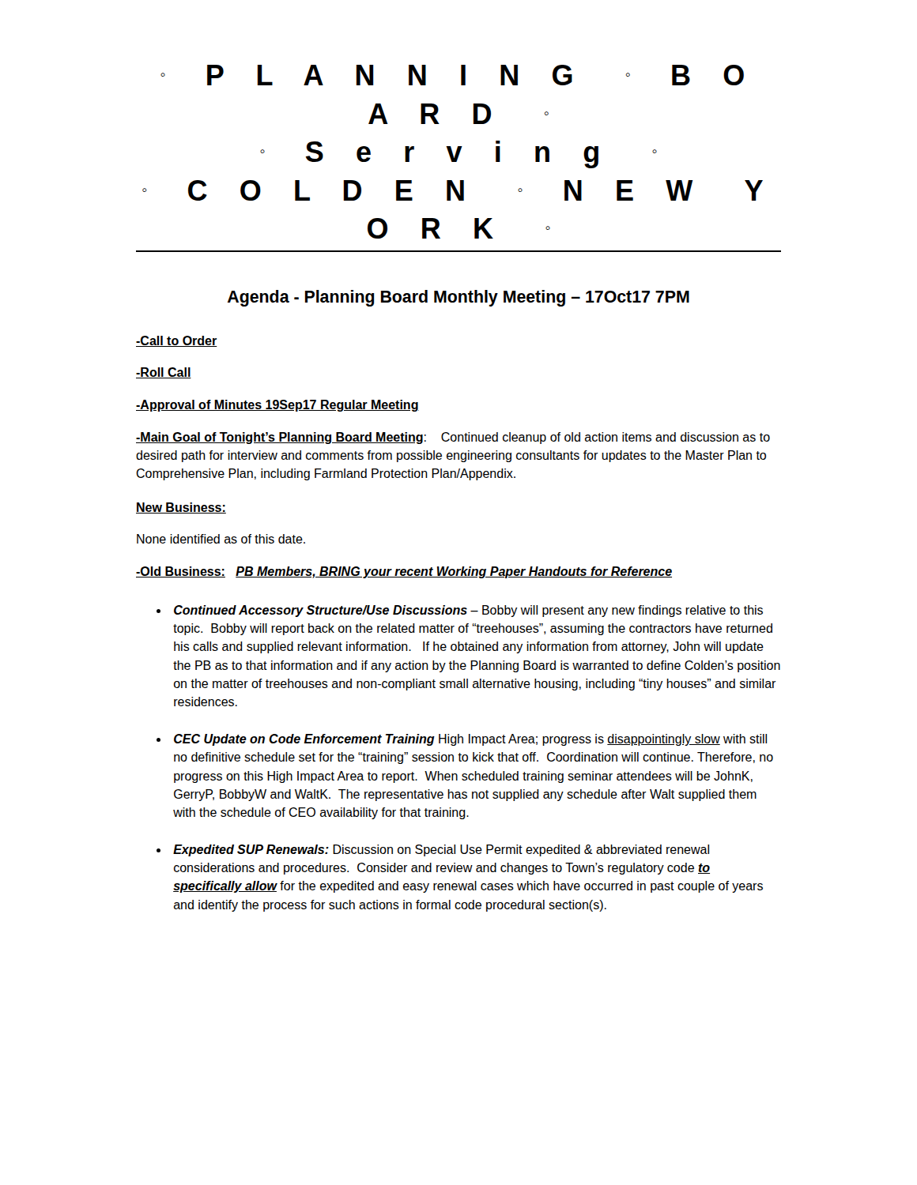◦ P L A N N I N G ◦ B O A R D ◦
◦ S e r v i n g ◦
◦ C O L D E N ◦ N E W Y O R K ◦
Agenda - Planning Board Monthly Meeting – 17Oct17 7PM
-Call to Order
-Roll Call
-Approval of Minutes 19Sep17 Regular Meeting
-Main Goal of Tonight’s Planning Board Meeting: Continued cleanup of old action items and discussion as to desired path for interview and comments from possible engineering consultants for updates to the Master Plan to Comprehensive Plan, including Farmland Protection Plan/Appendix.
New Business:
None identified as of this date.
-Old Business: PB Members, BRING your recent Working Paper Handouts for Reference
Continued Accessory Structure/Use Discussions – Bobby will present any new findings relative to this topic. Bobby will report back on the related matter of “treehouses”, assuming the contractors have returned his calls and supplied relevant information. If he obtained any information from attorney, John will update the PB as to that information and if any action by the Planning Board is warranted to define Colden’s position on the matter of treehouses and non-compliant small alternative housing, including “tiny houses” and similar residences.
CEC Update on Code Enforcement Training High Impact Area; progress is disappointingly slow with still no definitive schedule set for the “training” session to kick that off. Coordination will continue. Therefore, no progress on this High Impact Area to report. When scheduled training seminar attendees will be JohnK, GerryP, BobbyW and WaltK. The representative has not supplied any schedule after Walt supplied them with the schedule of CEO availability for that training.
Expedited SUP Renewals: Discussion on Special Use Permit expedited & abbreviated renewal considerations and procedures. Consider and review and changes to Town’s regulatory code to specifically allow for the expedited and easy renewal cases which have occurred in past couple of years and identify the process for such actions in formal code procedural section(s).